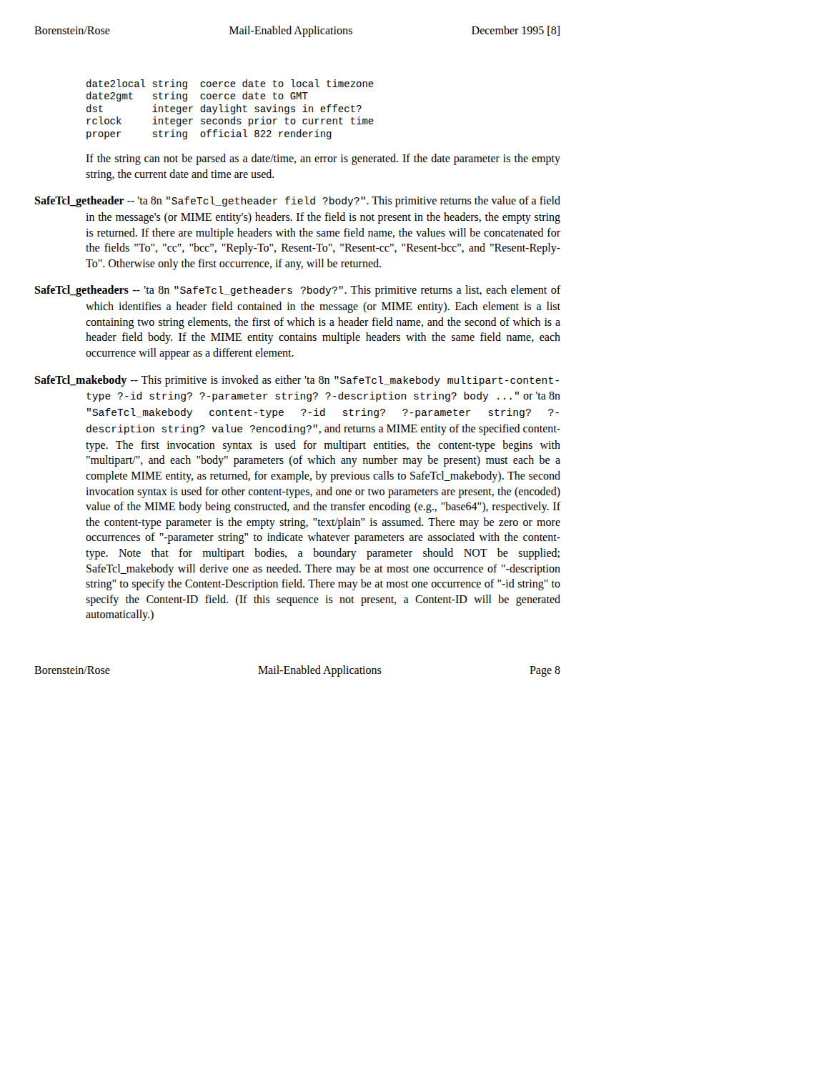Borenstein/Rose
Mail-Enabled Applications
December 1995 [8]
date2local string  coerce date to local timezone
date2gmt   string  coerce date to GMT
dst        integer daylight savings in effect?
rclock     integer seconds prior to current time
proper     string  official 822 rendering
If the string can not be parsed as a date/time, an error is generated. If the date parameter is the empty string, the current date and time are used.
SafeTcl_getheader -- 'ta 8n "SafeTcl_getheader field ?body?". This primitive returns the value of a field in the message's (or MIME entity's) headers. If the field is not present in the headers, the empty string is returned. If there are multiple headers with the same field name, the values will be concatenated for the fields "To", "cc", "bcc", "Reply-To", Resent-To", "Resent-cc", "Resent-bcc", and "Resent-Reply-To". Otherwise only the first occurrence, if any, will be returned.
SafeTcl_getheaders -- 'ta 8n "SafeTcl_getheaders ?body?". This primitive returns a list, each element of which identifies a header field contained in the message (or MIME entity). Each element is a list containing two string elements, the first of which is a header field name, and the second of which is a header field body. If the MIME entity contains multiple headers with the same field name, each occurrence will appear as a different element.
SafeTcl_makebody -- This primitive is invoked as either 'ta 8n "SafeTcl_makebody multipart-content-type ?-id string? ?-parameter string? ?-description string? body ..." or 'ta 8n "SafeTcl_makebody content-type ?-id string? ?-parameter string? ?-description string? value ?encoding?", and returns a MIME entity of the specified content-type. The first invocation syntax is used for multipart entities, the content-type begins with "multipart/", and each "body" parameters (of which any number may be present) must each be a complete MIME entity, as returned, for example, by previous calls to SafeTcl_makebody). The second invocation syntax is used for other content-types, and one or two parameters are present, the (encoded) value of the MIME body being constructed, and the transfer encoding (e.g., "base64"), respectively. If the content-type parameter is the empty string, "text/plain" is assumed. There may be zero or more occurrences of "-parameter string" to indicate whatever parameters are associated with the content- type. Note that for multipart bodies, a boundary parameter should NOT be supplied; SafeTcl_makebody will derive one as needed. There may be at most one occurrence of "-description string" to specify the Content-Description field. There may be at most one occurrence of "-id string" to specify the Content-ID field. (If this sequence is not present, a Content-ID will be generated automatically.)
Borenstein/Rose
Mail-Enabled Applications
Page 8